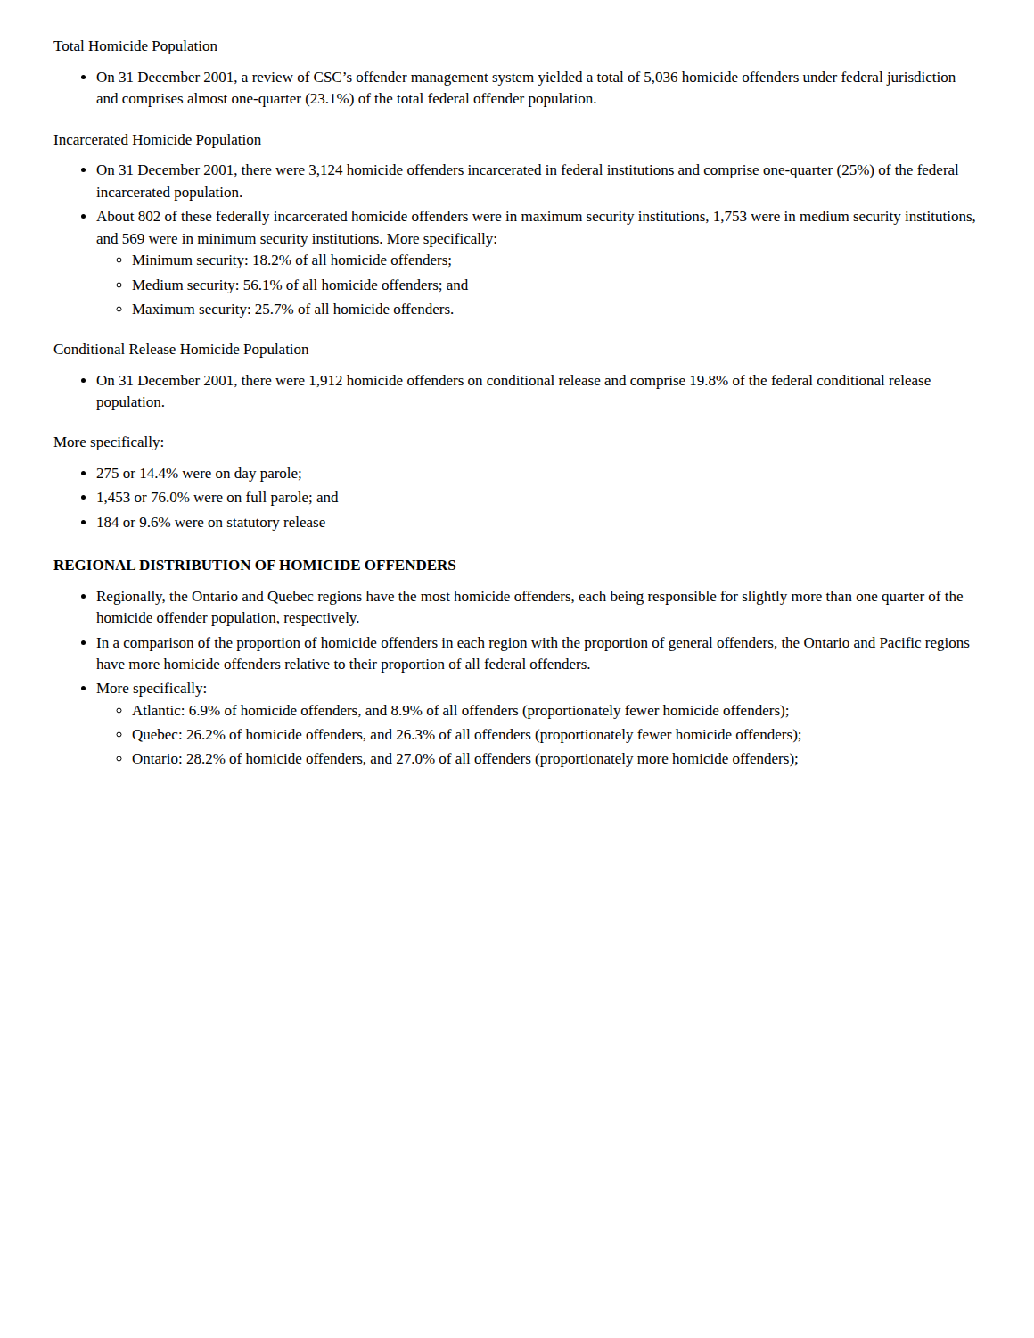Total Homicide Population
On 31 December 2001, a review of CSC’s offender management system yielded a total of 5,036 homicide offenders under federal jurisdiction and comprises almost one-quarter (23.1%) of the total federal offender population.
Incarcerated Homicide Population
On 31 December 2001, there were 3,124 homicide offenders incarcerated in federal institutions and comprise one-quarter (25%) of the federal incarcerated population.
About 802 of these federally incarcerated homicide offenders were in maximum security institutions, 1,753 were in medium security institutions, and 569 were in minimum security institutions. More specifically:
Minimum security: 18.2% of all homicide offenders;
Medium security: 56.1% of all homicide offenders; and
Maximum security: 25.7% of all homicide offenders.
Conditional Release Homicide Population
On 31 December 2001, there were 1,912 homicide offenders on conditional release and comprise 19.8% of the federal conditional release population.
More specifically:
275 or 14.4% were on day parole;
1,453 or 76.0% were on full parole; and
184 or 9.6% were on statutory release
REGIONAL DISTRIBUTION OF HOMICIDE OFFENDERS
Regionally, the Ontario and Quebec regions have the most homicide offenders, each being responsible for slightly more than one quarter of the homicide offender population, respectively.
In a comparison of the proportion of homicide offenders in each region with the proportion of general offenders, the Ontario and Pacific regions have more homicide offenders relative to their proportion of all federal offenders.
More specifically:
Atlantic: 6.9% of homicide offenders, and 8.9% of all offenders (proportionately fewer homicide offenders);
Quebec: 26.2% of homicide offenders, and 26.3% of all offenders (proportionately fewer homicide offenders);
Ontario: 28.2% of homicide offenders, and 27.0% of all offenders (proportionately more homicide offenders);